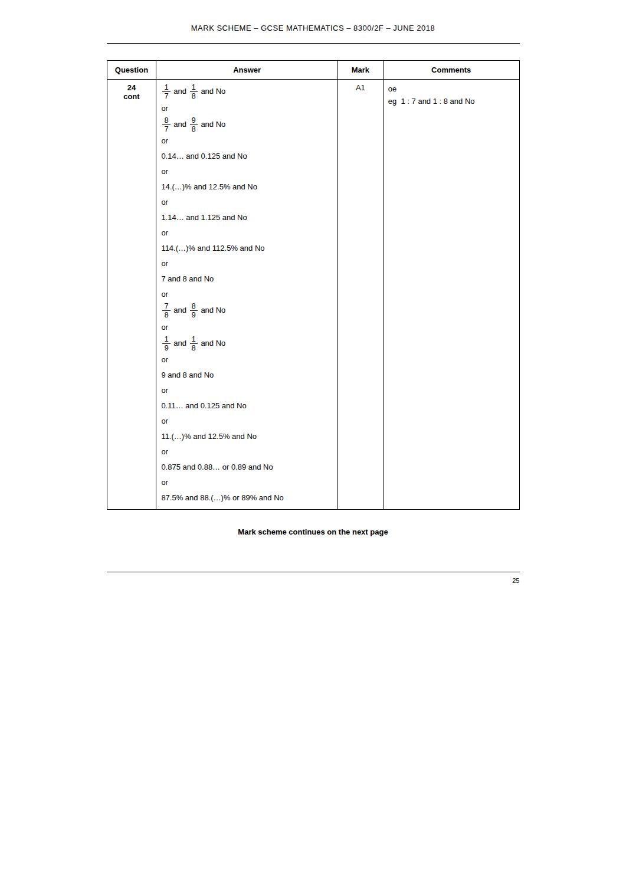MARK SCHEME – GCSE MATHEMATICS – 8300/2F – JUNE 2018
| Question | Answer | Mark | Comments |
| --- | --- | --- | --- |
| 24 cont | 1 7 and 1 8 and No or 8 7 and 9 8 and No or 0.14… and 0.125 and No or 14.(…)% and 12.5% and No or 1.14… and 1.125 and No or 114.(…)% and 112.5% and No or 7 and 8 and No or 7 8 and 8 9 and No or 1 9 and 1 8 and No or 9 and 8 and No or 0.11… and 0.125 and No or 11.(…)% and 12.5% and No or 0.875 and 0.88… or 0.89 and No or 87.5% and 88.(…)% or 89% and No | A1 | oe eg 1 : 7 and 1 : 8 and No |
Mark scheme continues on the next page
25